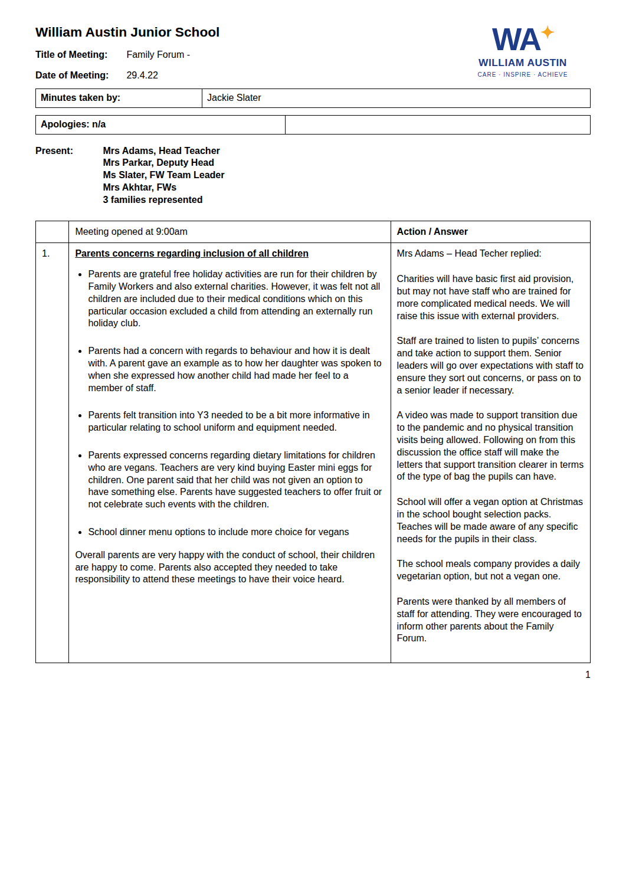WA✦
WILLIAM AUSTIN
CARE · INSPIRE · ACHIEVE
William Austin Junior School
Title of Meeting: Family Forum -
Date of Meeting: 29.4.22
| Minutes taken by: | Jackie Slater |
| Apologies: n/a | |
Present:
Mrs Adams, Head Teacher
Mrs Parkar, Deputy Head
Ms Slater, FW Team Leader
Mrs Akhtar, FWs
3 families represented
| | Meeting opened at 9:00am | Action / Answer |
| 1. | Parents concerns regarding inclusion of all children Parents are grateful free holiday activities are run for their children by Family Workers and also external charities. However, it was felt not all children are included due to their medical conditions which on this particular occasion excluded a child from attending an externally run holiday club. Parents had a concern with regards to behaviour and how it is dealt with. A parent gave an example as to how her daughter was spoken to when she expressed how another child had made her feel to a member of staff. Parents felt transition into Y3 needed to be a bit more informative in particular relating to school uniform and equipment needed. Parents expressed concerns regarding dietary limitations for children who are vegans. Teachers are very kind buying Easter mini eggs for children. One parent said that her child was not given an option to have something else. Parents have suggested teachers to offer fruit or not celebrate such events with the children. School dinner menu options to include more choice for vegans Overall parents are very happy with the conduct of school, their children are happy to come. Parents also accepted they needed to take responsibility to attend these meetings to have their voice heard. | Mrs Adams – Head Techer replied: Charities will have basic first aid provision, but may not have staff who are trained for more complicated medical needs. We will raise this issue with external providers. Staff are trained to listen to pupils’ concerns and take action to support them. Senior leaders will go over expectations with staff to ensure they sort out concerns, or pass on to a senior leader if necessary. A video was made to support transition due to the pandemic and no physical transition visits being allowed. Following on from this discussion the office staff will make the letters that support transition clearer in terms of the type of bag the pupils can have. School will offer a vegan option at Christmas in the school bought selection packs. Teaches will be made aware of any specific needs for the pupils in their class. The school meals company provides a daily vegetarian option, but not a vegan one. Parents were thanked by all members of staff for attending. They were encouraged to inform other parents about the Family Forum. |
1